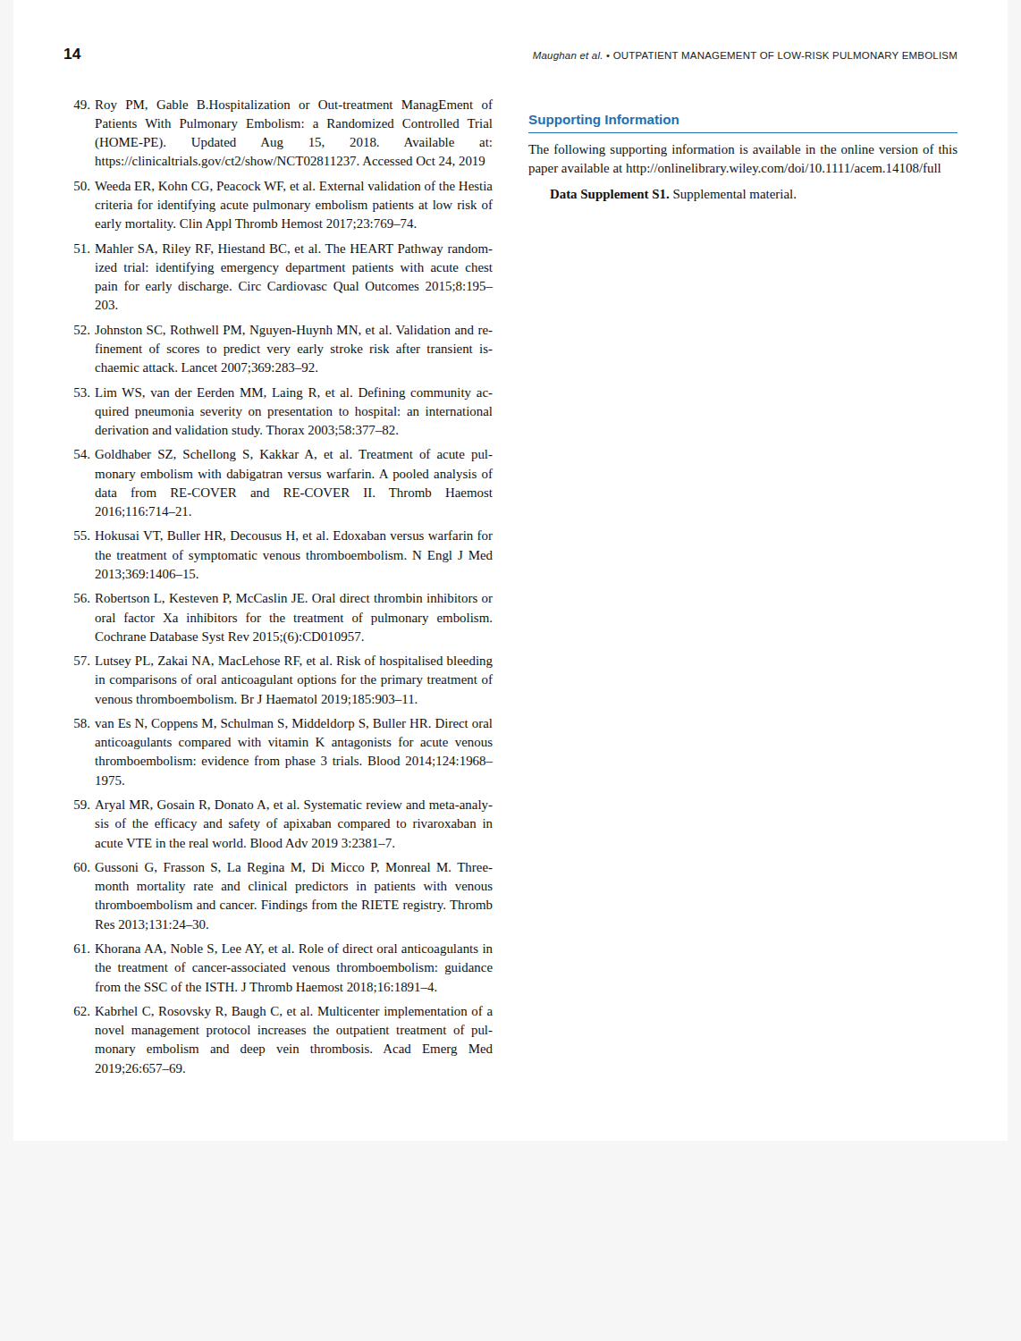14 Maughan et al. • OUTPATIENT MANAGEMENT OF LOW-RISK PULMONARY EMBOLISM
Roy PM, Gable B.Hospitalization or Out-treatment ManagEment of Patients With Pulmonary Embolism: a Randomized Controlled Trial (HOME-PE). Updated Aug 15, 2018. Available at: https://clinicaltrials.gov/ct2/show/NCT02811237. Accessed Oct 24, 2019
Weeda ER, Kohn CG, Peacock WF, et al. External validation of the Hestia criteria for identifying acute pulmonary embolism patients at low risk of early mortality. Clin Appl Thromb Hemost 2017;23:769–74.
Mahler SA, Riley RF, Hiestand BC, et al. The HEART Pathway randomized trial: identifying emergency department patients with acute chest pain for early discharge. Circ Cardiovasc Qual Outcomes 2015;8:195–203.
Johnston SC, Rothwell PM, Nguyen-Huynh MN, et al. Validation and refinement of scores to predict very early stroke risk after transient ischaemic attack. Lancet 2007;369:283–92.
Lim WS, van der Eerden MM, Laing R, et al. Defining community acquired pneumonia severity on presentation to hospital: an international derivation and validation study. Thorax 2003;58:377–82.
Goldhaber SZ, Schellong S, Kakkar A, et al. Treatment of acute pulmonary embolism with dabigatran versus warfarin. A pooled analysis of data from RE-COVER and RE-COVER II. Thromb Haemost 2016;116:714–21.
Hokusai VT, Buller HR, Decousus H, et al. Edoxaban versus warfarin for the treatment of symptomatic venous thromboembolism. N Engl J Med 2013;369:1406–15.
Robertson L, Kesteven P, McCaslin JE. Oral direct thrombin inhibitors or oral factor Xa inhibitors for the treatment of pulmonary embolism. Cochrane Database Syst Rev 2015;(6):CD010957.
Lutsey PL, Zakai NA, MacLehose RF, et al. Risk of hospitalised bleeding in comparisons of oral anticoagulant options for the primary treatment of venous thromboembolism. Br J Haematol 2019;185:903–11.
van Es N, Coppens M, Schulman S, Middeldorp S, Buller HR. Direct oral anticoagulants compared with vitamin K antagonists for acute venous thromboembolism: evidence from phase 3 trials. Blood 2014;124:1968–1975.
Aryal MR, Gosain R, Donato A, et al. Systematic review and meta-analysis of the efficacy and safety of apixaban compared to rivaroxaban in acute VTE in the real world. Blood Adv 2019 3:2381–7.
Gussoni G, Frasson S, La Regina M, Di Micco P, Monreal M. Three-month mortality rate and clinical predictors in patients with venous thromboembolism and cancer. Findings from the RIETE registry. Thromb Res 2013;131:24–30.
Khorana AA, Noble S, Lee AY, et al. Role of direct oral anticoagulants in the treatment of cancer-associated venous thromboembolism: guidance from the SSC of the ISTH. J Thromb Haemost 2018;16:1891–4.
Kabrhel C, Rosovsky R, Baugh C, et al. Multicenter implementation of a novel management protocol increases the outpatient treatment of pulmonary embolism and deep vein thrombosis. Acad Emerg Med 2019;26:657–69.
Supporting Information
The following supporting information is available in the online version of this paper available at http://onlinelibrary.wiley.com/doi/10.1111/acem.14108/full
Data Supplement S1. Supplemental material.